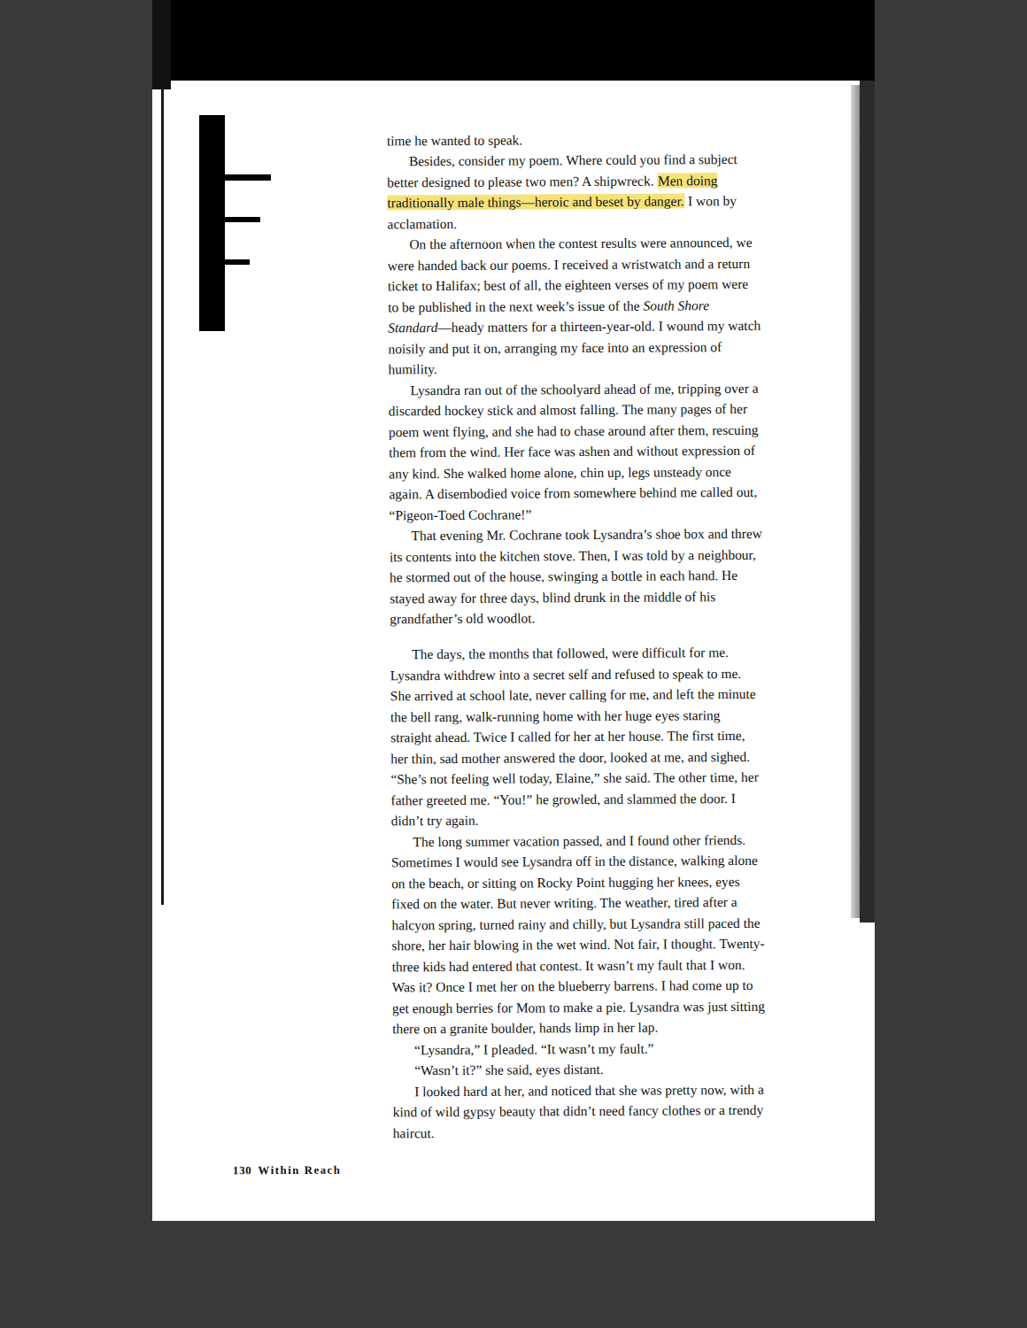time he wanted to speak.
Besides, consider my poem. Where could you find a subject better designed to please two men? A shipwreck. Men doing traditionally male things—heroic and beset by danger. I won by acclamation.
On the afternoon when the contest results were announced, we were handed back our poems. I received a wristwatch and a return ticket to Halifax; best of all, the eighteen verses of my poem were to be published in the next week’s issue of the South Shore Standard—heady matters for a thirteen-year-old. I wound my watch noisily and put it on, arranging my face into an expression of humility.
Lysandra ran out of the schoolyard ahead of me, tripping over a discarded hockey stick and almost falling. The many pages of her poem went flying, and she had to chase around after them, rescuing them from the wind. Her face was ashen and without expression of any kind. She walked home alone, chin up, legs unsteady once again. A disembodied voice from somewhere behind me called out, “Pigeon-Toed Cochrane!”
That evening Mr. Cochrane took Lysandra’s shoe box and threw its contents into the kitchen stove. Then, I was told by a neighbour, he stormed out of the house, swinging a bottle in each hand. He stayed away for three days, blind drunk in the middle of his grandfather’s old woodlot.
The days, the months that followed, were difficult for me. Lysandra withdrew into a secret self and refused to speak to me. She arrived at school late, never calling for me, and left the minute the bell rang, walk-running home with her huge eyes staring straight ahead. Twice I called for her at her house. The first time, her thin, sad mother answered the door, looked at me, and sighed. “She’s not feeling well today, Elaine,” she said. The other time, her father greeted me. “You!” he growled, and slammed the door. I didn’t try again.
The long summer vacation passed, and I found other friends. Sometimes I would see Lysandra off in the distance, walking alone on the beach, or sitting on Rocky Point hugging her knees, eyes fixed on the water. But never writing. The weather, tired after a halcyon spring, turned rainy and chilly, but Lysandra still paced the shore, her hair blowing in the wet wind. Not fair, I thought. Twenty-three kids had entered that contest. It wasn’t my fault that I won. Was it? Once I met her on the blueberry barrens. I had come up to get enough berries for Mom to make a pie. Lysandra was just sitting there on a granite boulder, hands limp in her lap.
“Lysandra,” I pleaded. “It wasn’t my fault.”
“Wasn’t it?” she said, eyes distant.
I looked hard at her, and noticed that she was pretty now, with a kind of wild gypsy beauty that didn’t need fancy clothes or a trendy haircut.
130 Within Reach